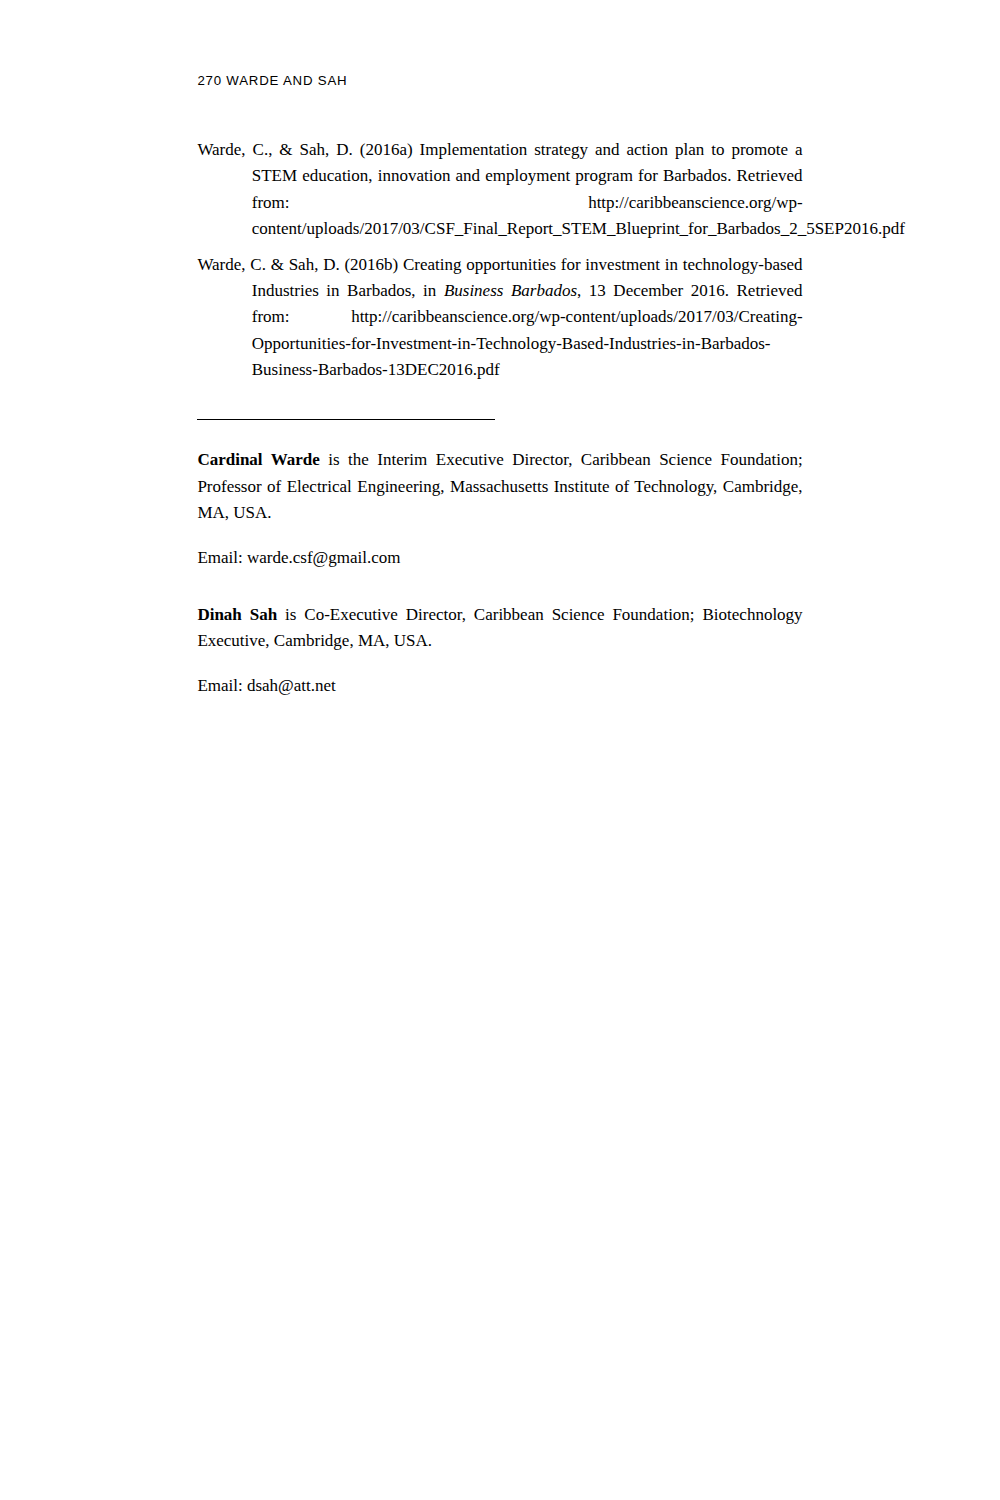270 WARDE AND SAH
Warde, C., & Sah, D. (2016a) Implementation strategy and action plan to promote a STEM education, innovation and employment program for Barbados. Retrieved from: http://caribbeanscience.org/wp-content/uploads/2017/03/CSF_Final_Report_STEM_Blueprint_for_Barbados_2_5SEP2016.pdf
Warde, C. & Sah, D. (2016b) Creating opportunities for investment in technology-based Industries in Barbados, in Business Barbados, 13 December 2016. Retrieved from: http://caribbeanscience.org/wp-content/uploads/2017/03/Creating-Opportunities-for-Investment-in-Technology-Based-Industries-in-Barbados-Business-Barbados-13DEC2016.pdf
Cardinal Warde is the Interim Executive Director, Caribbean Science Foundation; Professor of Electrical Engineering, Massachusetts Institute of Technology, Cambridge, MA, USA.
Email: warde.csf@gmail.com
Dinah Sah is Co-Executive Director, Caribbean Science Foundation; Biotechnology Executive, Cambridge, MA, USA.
Email: dsah@att.net